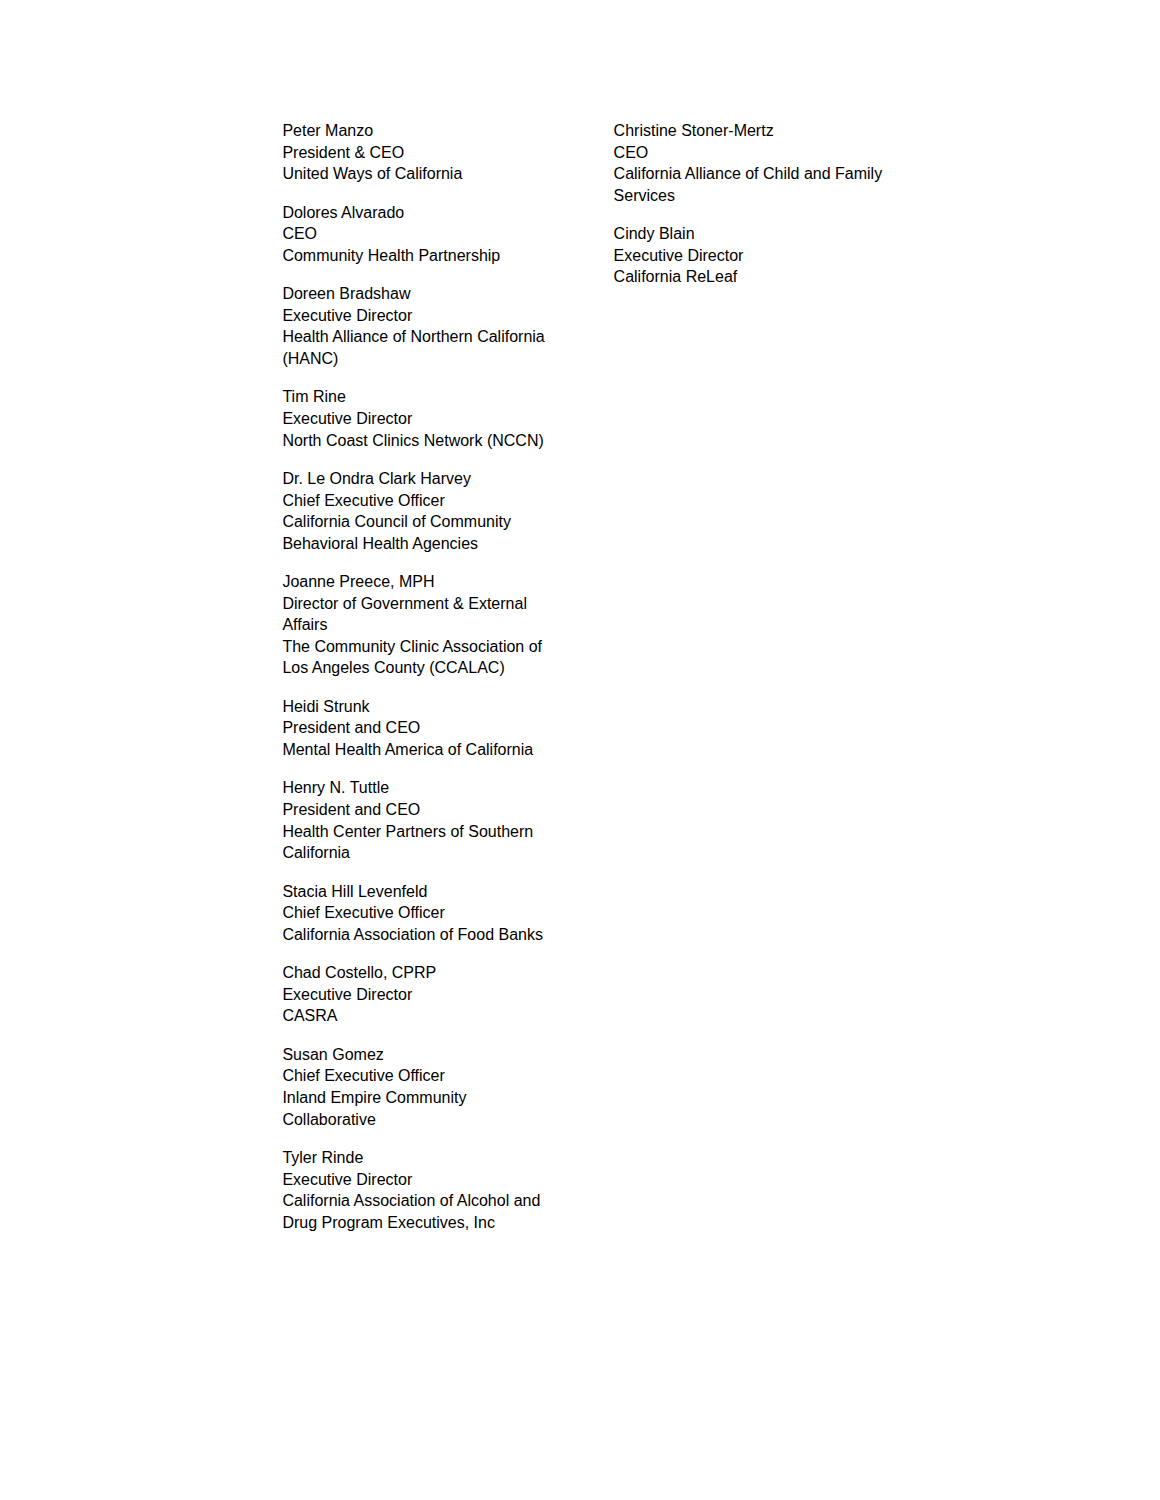Peter Manzo
President & CEO
United Ways of California
Dolores Alvarado
CEO
Community Health Partnership
Doreen Bradshaw
Executive Director
Health Alliance of Northern California (HANC)
Tim Rine
Executive Director
North Coast Clinics Network (NCCN)
Dr. Le Ondra Clark Harvey
Chief Executive Officer
California Council of Community Behavioral Health Agencies
Joanne Preece, MPH
Director of Government & External Affairs
The Community Clinic Association of Los Angeles County (CCALAC)
Heidi Strunk
President and CEO
Mental Health America of California
Henry N. Tuttle
President and CEO
Health Center Partners of Southern California
Stacia Hill Levenfeld
Chief Executive Officer
California Association of Food Banks
Chad Costello, CPRP
Executive Director
CASRA
Susan Gomez
Chief Executive Officer
Inland Empire Community Collaborative
Tyler Rinde
Executive Director
California Association of Alcohol and Drug Program Executives, Inc
Christine Stoner-Mertz
CEO
California Alliance of Child and Family Services
Cindy Blain
Executive Director
California ReLeaf